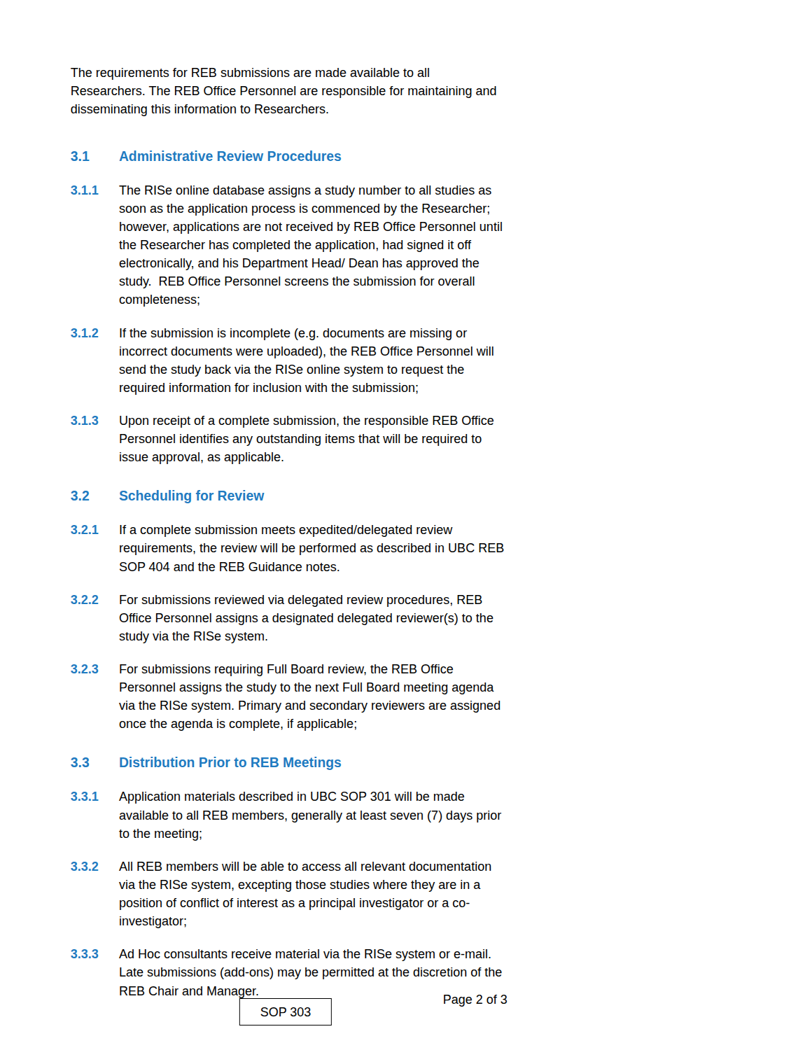The requirements for REB submissions are made available to all Researchers. The REB Office Personnel are responsible for maintaining and disseminating this information to Researchers.
3.1 Administrative Review Procedures
3.1.1 The RISe online database assigns a study number to all studies as soon as the application process is commenced by the Researcher; however, applications are not received by REB Office Personnel until the Researcher has completed the application, had signed it off electronically, and his Department Head/ Dean has approved the study. REB Office Personnel screens the submission for overall completeness;
3.1.2 If the submission is incomplete (e.g. documents are missing or incorrect documents were uploaded), the REB Office Personnel will send the study back via the RISe online system to request the required information for inclusion with the submission;
3.1.3 Upon receipt of a complete submission, the responsible REB Office Personnel identifies any outstanding items that will be required to issue approval, as applicable.
3.2 Scheduling for Review
3.2.1 If a complete submission meets expedited/delegated review requirements, the review will be performed as described in UBC REB SOP 404 and the REB Guidance notes.
3.2.2 For submissions reviewed via delegated review procedures, REB Office Personnel assigns a designated delegated reviewer(s) to the study via the RISe system.
3.2.3 For submissions requiring Full Board review, the REB Office Personnel assigns the study to the next Full Board meeting agenda via the RISe system. Primary and secondary reviewers are assigned once the agenda is complete, if applicable;
3.3 Distribution Prior to REB Meetings
3.3.1 Application materials described in UBC SOP 301 will be made available to all REB members, generally at least seven (7) days prior to the meeting;
3.3.2 All REB members will be able to access all relevant documentation via the RISe system, excepting those studies where they are in a position of conflict of interest as a principal investigator or a co-investigator;
3.3.3 Ad Hoc consultants receive material via the RISe system or e-mail. Late submissions (add-ons) may be permitted at the discretion of the REB Chair and Manager.
Page 2 of 3
SOP 303